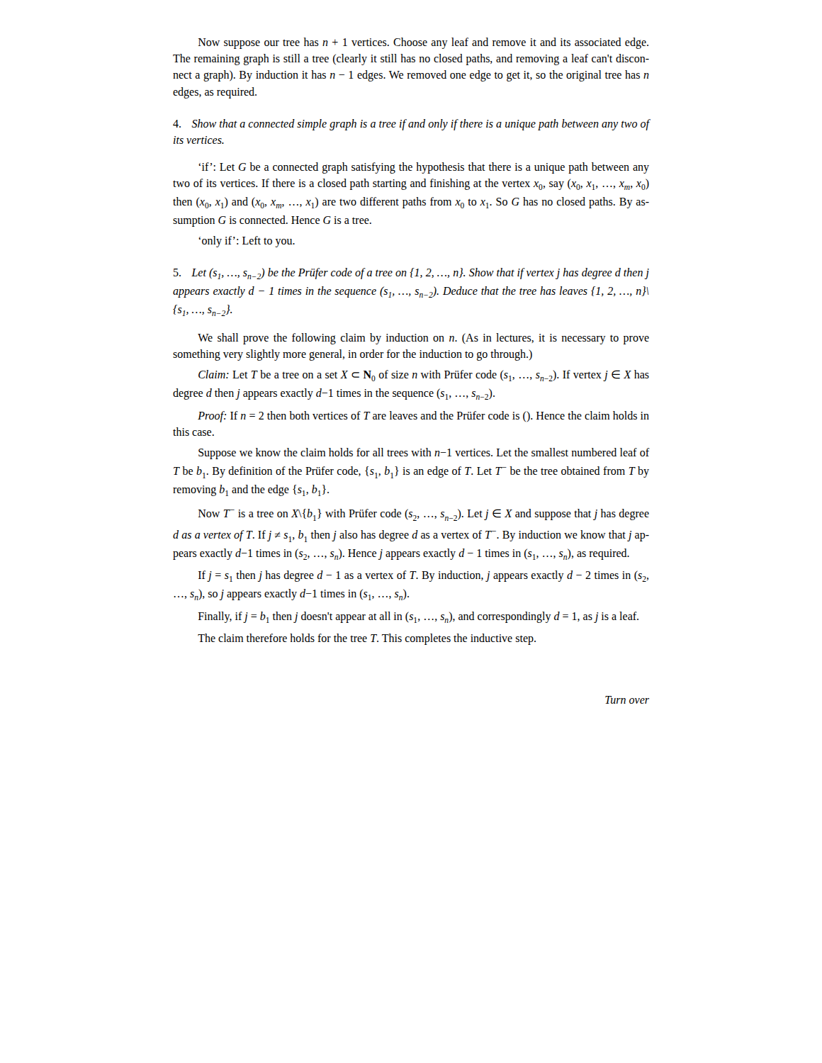Now suppose our tree has n + 1 vertices. Choose any leaf and remove it and its associated edge. The remaining graph is still a tree (clearly it still has no closed paths, and removing a leaf can't disconnect a graph). By induction it has n − 1 edges. We removed one edge to get it, so the original tree has n edges, as required.
4. Show that a connected simple graph is a tree if and only if there is a unique path between any two of its vertices.
‘if’: Let G be a connected graph satisfying the hypothesis that there is a unique path between any two of its vertices. If there is a closed path starting and finishing at the vertex x0, say (x0, x1, …, xm, x0) then (x0, x1) and (x0, xm, …, x1) are two different paths from x0 to x1. So G has no closed paths. By assumption G is connected. Hence G is a tree.
‘only if’: Left to you.
5. Let (s1, …, sn−2) be the Prüfer code of a tree on {1, 2, …, n}. Show that if vertex j has degree d then j appears exactly d − 1 times in the sequence (s1, …, sn−2). Deduce that the tree has leaves {1, 2, …, n}\{s1, …, sn−2}.
We shall prove the following claim by induction on n. (As in lectures, it is necessary to prove something very slightly more general, in order for the induction to go through.)
Claim: Let T be a tree on a set X ⊂ N0 of size n with Prüfer code (s1, …, sn−2). If vertex j ∈ X has degree d then j appears exactly d−1 times in the sequence (s1, …, sn−2).
Proof: If n = 2 then both vertices of T are leaves and the Prüfer code is (). Hence the claim holds in this case.
Suppose we know the claim holds for all trees with n−1 vertices. Let the smallest numbered leaf of T be b1. By definition of the Prüfer code, {s1, b1} is an edge of T. Let T− be the tree obtained from T by removing b1 and the edge {s1, b1}.
Now T− is a tree on X\{b1} with Prüfer code (s2, …, sn−2). Let j ∈ X and suppose that j has degree d as a vertex of T. If j ≠ s1, b1 then j also has degree d as a vertex of T−. By induction we know that j appears exactly d−1 times in (s2, …, sn). Hence j appears exactly d − 1 times in (s1, …, sn), as required.
If j = s1 then j has degree d − 1 as a vertex of T. By induction, j appears exactly d − 2 times in (s2, …, sn), so j appears exactly d−1 times in (s1, …, sn).
Finally, if j = b1 then j doesn't appear at all in (s1, …, sn), and correspondingly d = 1, as j is a leaf.
The claim therefore holds for the tree T. This completes the inductive step.
Turn over